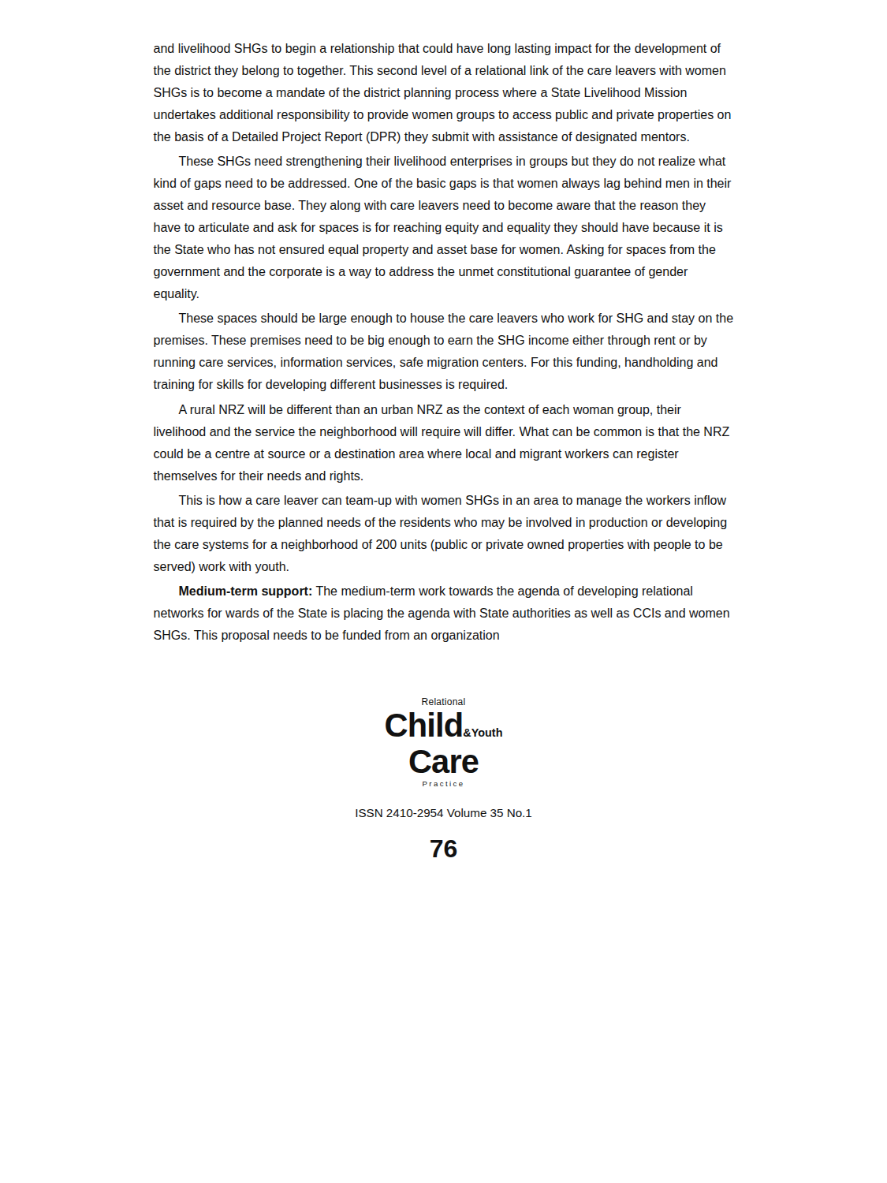and livelihood SHGs to begin a relationship that could have long lasting impact for the development of the district they belong to together. This second level of a relational link of the care leavers with women SHGs is to become a mandate of the district planning process where a State Livelihood Mission undertakes additional responsibility to provide women groups to access public and private properties on the basis of a Detailed Project Report (DPR) they submit with assistance of designated mentors.
These SHGs need strengthening their livelihood enterprises in groups but they do not realize what kind of gaps need to be addressed. One of the basic gaps is that women always lag behind men in their asset and resource base. They along with care leavers need to become aware that the reason they have to articulate and ask for spaces is for reaching equity and equality they should have because it is the State who has not ensured equal property and asset base for women. Asking for spaces from the government and the corporate is a way to address the unmet constitutional guarantee of gender equality.
These spaces should be large enough to house the care leavers who work for SHG and stay on the premises. These premises need to be big enough to earn the SHG income either through rent or by running care services, information services, safe migration centers. For this funding, handholding and training for skills for developing different businesses is required.
A rural NRZ will be different than an urban NRZ as the context of each woman group, their livelihood and the service the neighborhood will require will differ. What can be common is that the NRZ could be a centre at source or a destination area where local and migrant workers can register themselves for their needs and rights.
This is how a care leaver can team-up with women SHGs in an area to manage the workers inflow that is required by the planned needs of the residents who may be involved in production or developing the care systems for a neighborhood of 200 units (public or private owned properties with people to be served) work with youth.
Medium-term support: The medium-term work towards the agenda of developing relational networks for wards of the State is placing the agenda with State authorities as well as CCIs and women SHGs. This proposal needs to be funded from an organization
Relational Child&Youth
Care Practice
ISSN 2410-2954 Volume 35 No.1
76